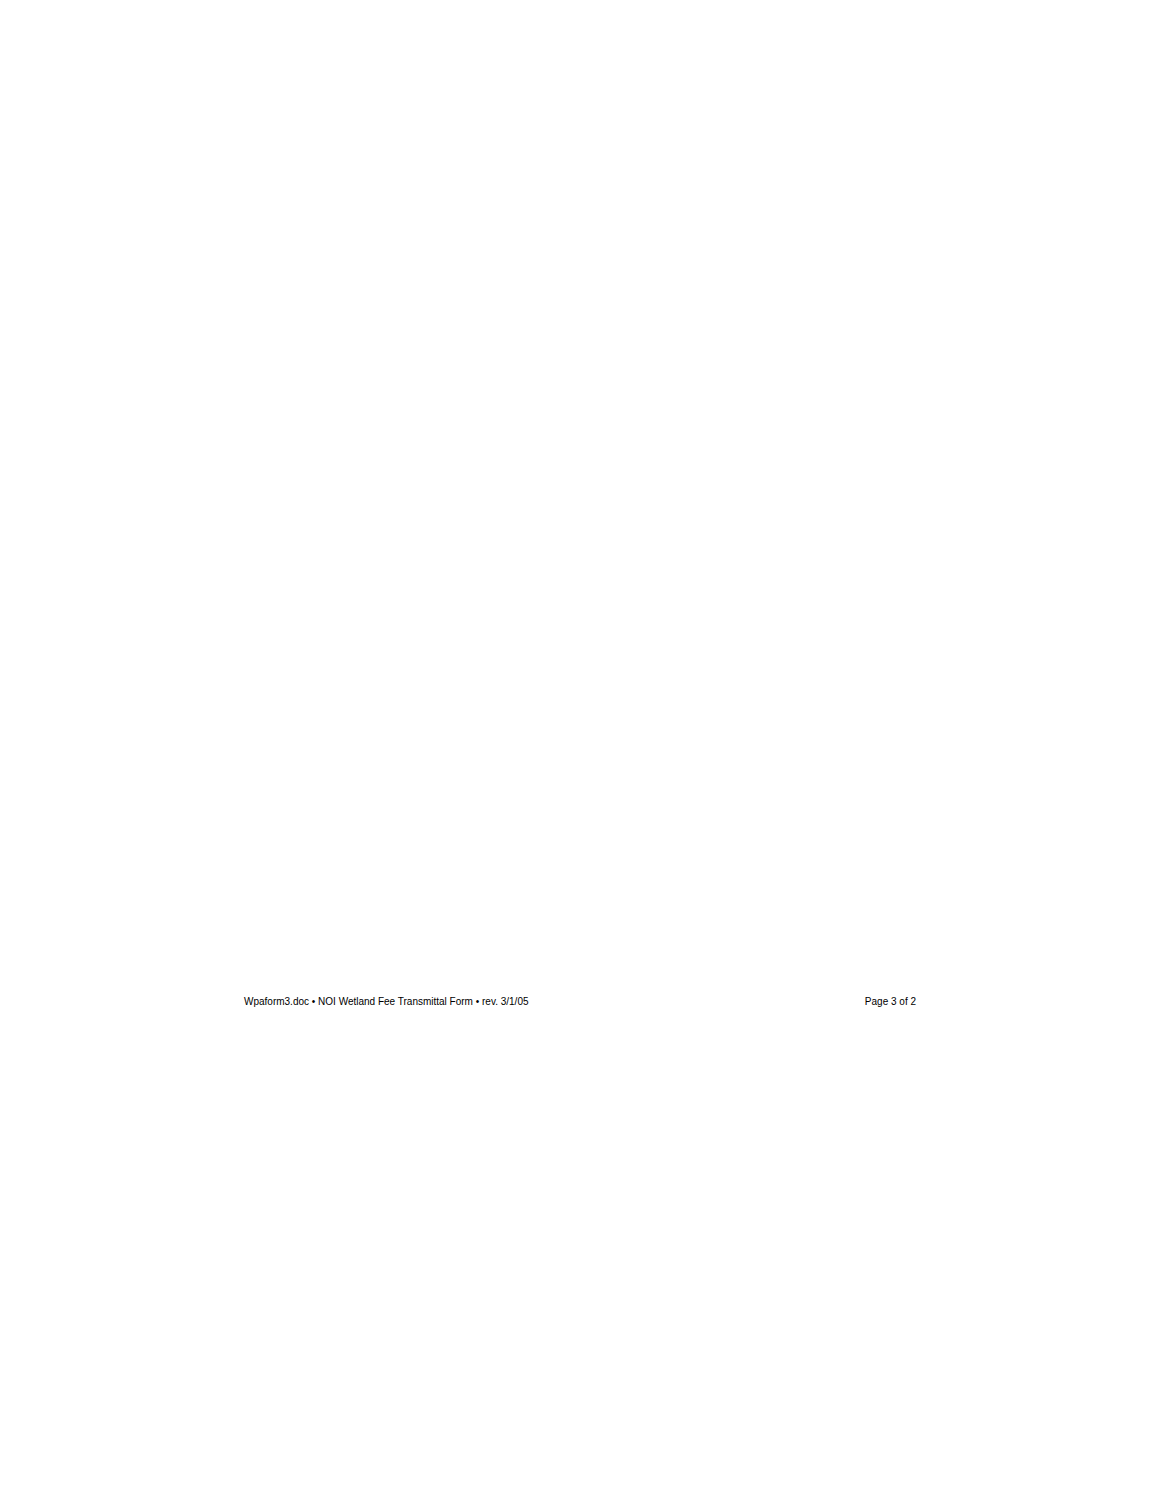Wpaform3.doc • NOI Wetland Fee Transmittal Form • rev. 3/1/05 Page 3 of 2